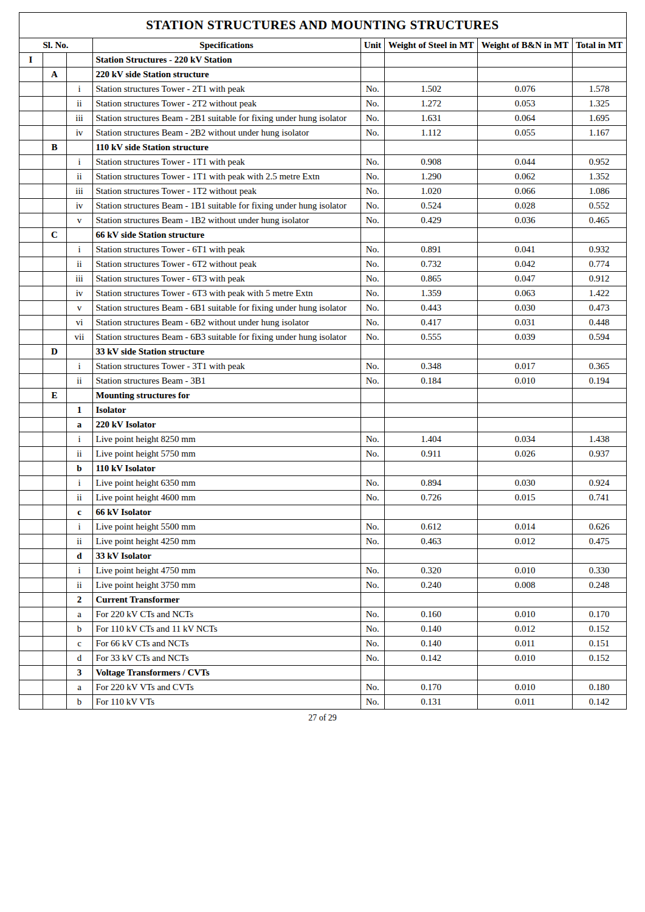STATION STRUCTURES AND MOUNTING STRUCTURES
| Sl. No. | Specifications | Unit | Weight of Steel in MT | Weight of B&N in MT | Total in MT |
| --- | --- | --- | --- | --- | --- |
| I | | | Station Structures - 220 kV Station | | | | |
| | A | | 220 kV side Station structure | | | | |
| | | i | Station structures Tower - 2T1 with peak | No. | 1.502 | 0.076 | 1.578 |
| | | ii | Station structures Tower - 2T2 without peak | No. | 1.272 | 0.053 | 1.325 |
| | | iii | Station structures Beam - 2B1 suitable for fixing under hung isolator | No. | 1.631 | 0.064 | 1.695 |
| | | iv | Station structures Beam - 2B2 without under hung isolator | No. | 1.112 | 0.055 | 1.167 |
| | B | | 110 kV side Station structure | | | | |
| | | i | Station structures Tower - 1T1 with peak | No. | 0.908 | 0.044 | 0.952 |
| | | ii | Station structures Tower - 1T1 with peak with 2.5 metre Extn | No. | 1.290 | 0.062 | 1.352 |
| | | iii | Station structures Tower - 1T2 without peak | No. | 1.020 | 0.066 | 1.086 |
| | | iv | Station structures Beam - 1B1 suitable for fixing under hung isolator | No. | 0.524 | 0.028 | 0.552 |
| | | v | Station structures Beam - 1B2 without under hung isolator | No. | 0.429 | 0.036 | 0.465 |
| | C | | 66 kV side Station structure | | | | |
| | | i | Station structures Tower - 6T1 with peak | No. | 0.891 | 0.041 | 0.932 |
| | | ii | Station structures Tower - 6T2 without peak | No. | 0.732 | 0.042 | 0.774 |
| | | iii | Station structures Tower - 6T3 with peak | No. | 0.865 | 0.047 | 0.912 |
| | | iv | Station structures Tower - 6T3 with peak with 5 metre Extn | No. | 1.359 | 0.063 | 1.422 |
| | | v | Station structures Beam - 6B1 suitable for fixing under hung isolator | No. | 0.443 | 0.030 | 0.473 |
| | | vi | Station structures Beam - 6B2 without under hung isolator | No. | 0.417 | 0.031 | 0.448 |
| | | vii | Station structures Beam - 6B3 suitable for fixing under hung isolator | No. | 0.555 | 0.039 | 0.594 |
| | D | | 33 kV side Station structure | | | | |
| | | i | Station structures Tower - 3T1 with peak | No. | 0.348 | 0.017 | 0.365 |
| | | ii | Station structures Beam - 3B1 | No. | 0.184 | 0.010 | 0.194 |
| | E | | Mounting structures for | | | | |
| | | 1 | Isolator | | | | |
| | | a | 220 kV Isolator | | | | |
| | | i | Live point height 8250 mm | No. | 1.404 | 0.034 | 1.438 |
| | | ii | Live point height 5750 mm | No. | 0.911 | 0.026 | 0.937 |
| | | b | 110 kV Isolator | | | | |
| | | i | Live point height 6350 mm | No. | 0.894 | 0.030 | 0.924 |
| | | ii | Live point height 4600 mm | No. | 0.726 | 0.015 | 0.741 |
| | | c | 66 kV Isolator | | | | |
| | | i | Live point height 5500 mm | No. | 0.612 | 0.014 | 0.626 |
| | | ii | Live point height 4250 mm | No. | 0.463 | 0.012 | 0.475 |
| | | d | 33 kV Isolator | | | | |
| | | i | Live point height 4750 mm | No. | 0.320 | 0.010 | 0.330 |
| | | ii | Live point height 3750 mm | No. | 0.240 | 0.008 | 0.248 |
| | | 2 | Current Transformer | | | | |
| | | a | For 220 kV CTs and NCTs | No. | 0.160 | 0.010 | 0.170 |
| | | b | For 110 kV CTs and 11 kV NCTs | No. | 0.140 | 0.012 | 0.152 |
| | | c | For 66 kV CTs and NCTs | No. | 0.140 | 0.011 | 0.151 |
| | | d | For 33 kV CTs and NCTs | No. | 0.142 | 0.010 | 0.152 |
| | | 3 | Voltage Transformers / CVTs | | | | |
| | | a | For 220 kV VTs and CVTs | No. | 0.170 | 0.010 | 0.180 |
| | | b | For 110 kV VTs | No. | 0.131 | 0.011 | 0.142 |
27 of 29